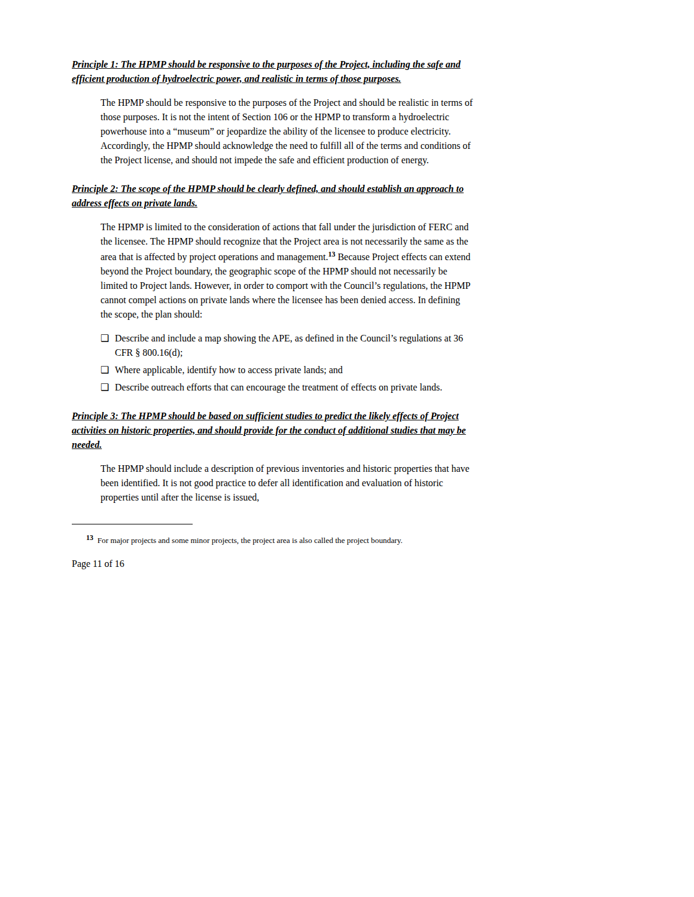Principle 1: The HPMP should be responsive to the purposes of the Project, including the safe and efficient production of hydroelectric power, and realistic in terms of those purposes.
The HPMP should be responsive to the purposes of the Project and should be realistic in terms of those purposes. It is not the intent of Section 106 or the HPMP to transform a hydroelectric powerhouse into a “museum” or jeopardize the ability of the licensee to produce electricity. Accordingly, the HPMP should acknowledge the need to fulfill all of the terms and conditions of the Project license, and should not impede the safe and efficient production of energy.
Principle 2: The scope of the HPMP should be clearly defined, and should establish an approach to address effects on private lands.
The HPMP is limited to the consideration of actions that fall under the jurisdiction of FERC and the licensee. The HPMP should recognize that the Project area is not necessarily the same as the area that is affected by project operations and management.13 Because Project effects can extend beyond the Project boundary, the geographic scope of the HPMP should not necessarily be limited to Project lands. However, in order to comport with the Council’s regulations, the HPMP cannot compel actions on private lands where the licensee has been denied access. In defining the scope, the plan should:
Describe and include a map showing the APE, as defined in the Council’s regulations at 36 CFR § 800.16(d);
Where applicable, identify how to access private lands; and
Describe outreach efforts that can encourage the treatment of effects on private lands.
Principle 3: The HPMP should be based on sufficient studies to predict the likely effects of Project activities on historic properties, and should provide for the conduct of additional studies that may be needed.
The HPMP should include a description of previous inventories and historic properties that have been identified. It is not good practice to defer all identification and evaluation of historic properties until after the license is issued,
13 For major projects and some minor projects, the project area is also called the project boundary.
Page 11 of 16